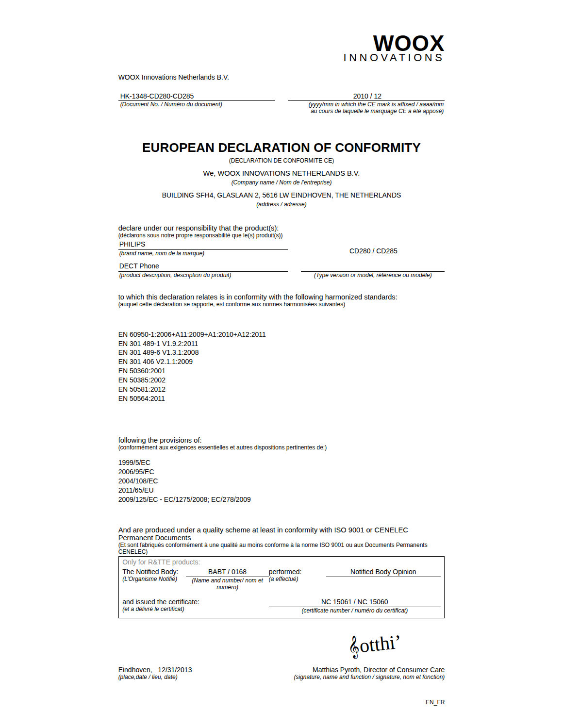WOOX Innovations Netherlands B.V.
WOOX
INNOVATIONS
HK-1348-CD280-CD285
(Document No. / Numéro du document)
2010 / 12
(yyyy/mm in which the CE mark is affixed / aaaa/mm
au cours de laquelle le marquage CE a été apposé)
EUROPEAN DECLARATION OF CONFORMITY
(DECLARATION DE CONFORMITE CE)
We, WOOX INNOVATIONS NETHERLANDS B.V.
(Company name / Nom de l’entreprise)
BUILDING SFH4, GLASLAAN 2, 5616 LW EINDHOVEN, THE NETHERLANDS
(address / adresse)
declare under our responsibility that the product(s):
(déclarons sous notre propre responsabilité que le(s) produit(s))
PHILIPS
(brand name, nom de la marque)
CD280 / CD285
DECT Phone
(product description, description du produit)
(Type version or model, référence ou modèle)
to which this declaration relates is in conformity with the following harmonized standards:
(auquel cette déclaration se rapporte, est conforme aux normes harmonisées suivantes)
EN 60950-1:2006+A11:2009+A1:2010+A12:2011
EN 301 489-1 V1.9.2:2011
EN 301 489-6 V1.3.1:2008
EN 301 406 V2.1.1:2009
EN 50360:2001
EN 50385:2002
EN 50581:2012
EN 50564:2011
following the provisions of:
(conformément aux exigences essentielles et autres dispositions pertinentes de:)
1999/5/EC
2006/95/EC
2004/108/EC
2011/65/EU
2009/125/EC - EC/1275/2008; EC/278/2009
And are produced under a quality scheme at least in conformity with ISO 9001 or CENELEC Permanent Documents
(Et sont fabriqués conformément à une qualité au moins conforme à la norme ISO 9001 ou aux Documents Permanents CENELEC)
Only for R&TTE products:
The Notified Body:
(L’Organisme Notifié)
BABT / 0168
(Name and number/ nom et numéro)
performed:
(a effectué)
Notified Body Opinion
and issued the certificate:
(et a délivré le certificat)
NC 15061 / NC 15060
(certificate number / numéro du certificat)
𝄞otthi’  
Eindhoven, 12/31/2013
(place,date / lieu, date)
Matthias Pyroth, Director of Consumer Care
(signature, name and function / signature, nom et fonction)
EN_FR